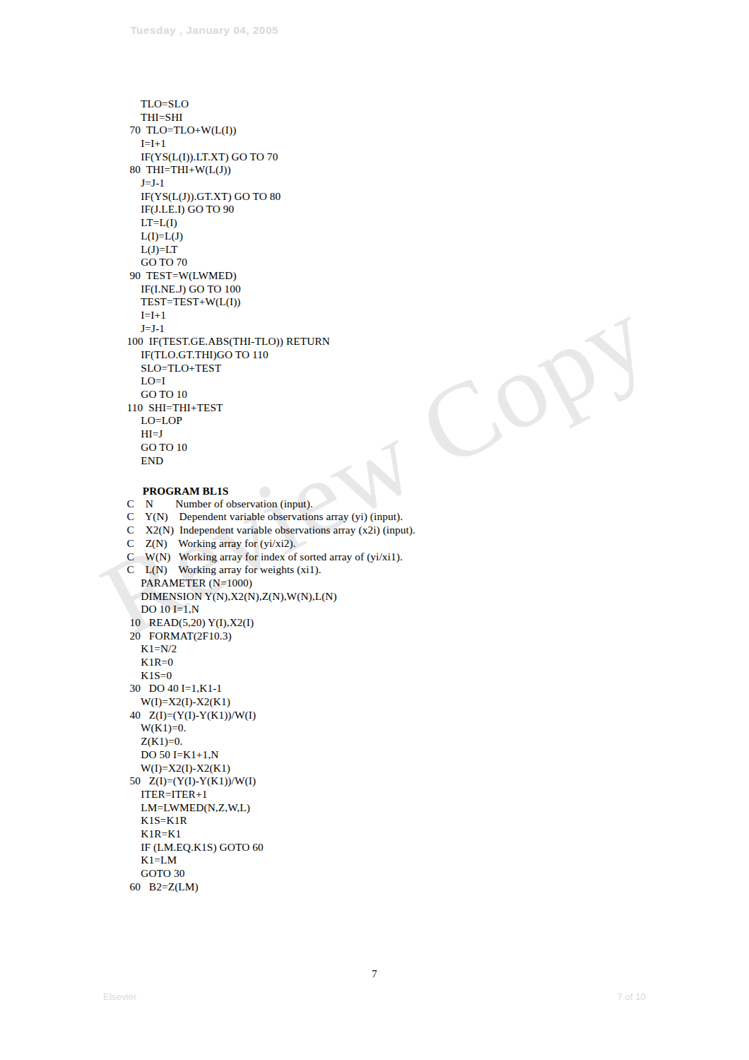Review Copy
Tuesday , January 04, 2005
     TLO=SLO
     THI=SHI
 70  TLO=TLO+W(L(I))
     I=I+1
     IF(YS(L(I)).LT.XT) GO TO 70
 80  THI=THI+W(L(J))
     J=J-1
     IF(YS(L(J)).GT.XT) GO TO 80
     IF(J.LE.I) GO TO 90
     LT=L(I)
     L(I)=L(J)
     L(J)=LT
     GO TO 70
 90  TEST=W(LWMED)
     IF(I.NE.J) GO TO 100
     TEST=TEST+W(L(I))
     I=I+1
     J=J-1
100  IF(TEST.GE.ABS(THI-TLO)) RETURN
     IF(TLO.GT.THI)GO TO 110
     SLO=TLO+TEST
     LO=I
     GO TO 10
110  SHI=THI+TEST
     LO=LOP
     HI=J
     GO TO 10
     END
PROGRAM BL1S
C    N        Number of observation (input).
C    Y(N)    Dependent variable observations array (yi) (input).
C    X2(N)  Independent variable observations array (x2i) (input).
C    Z(N)    Working array for (yi/xi2).
C    W(N)   Working array for index of sorted array of (yi/xi1).
C    L(N)    Working array for weights (xi1).
     PARAMETER (N=1000)
     DIMENSION Y(N),X2(N),Z(N),W(N),L(N)
     DO 10 I=1,N
 10   READ(5,20) Y(I),X2(I)
 20   FORMAT(2F10.3)
     K1=N/2
     K1R=0
     K1S=0
 30   DO 40 I=1,K1-1
     W(I)=X2(I)-X2(K1)
 40   Z(I)=(Y(I)-Y(K1))/W(I)
     W(K1)=0.
     Z(K1)=0.
     DO 50 I=K1+1,N
     W(I)=X2(I)-X2(K1)
 50   Z(I)=(Y(I)-Y(K1))/W(I)
     ITER=ITER+1
     LM=LWMED(N,Z,W,L)
     K1S=K1R
     K1R=K1
     IF (LM.EQ.K1S) GOTO 60
     K1=LM
     GOTO 30
 60   B2=Z(LM)
7
Elsevier 7 of 10